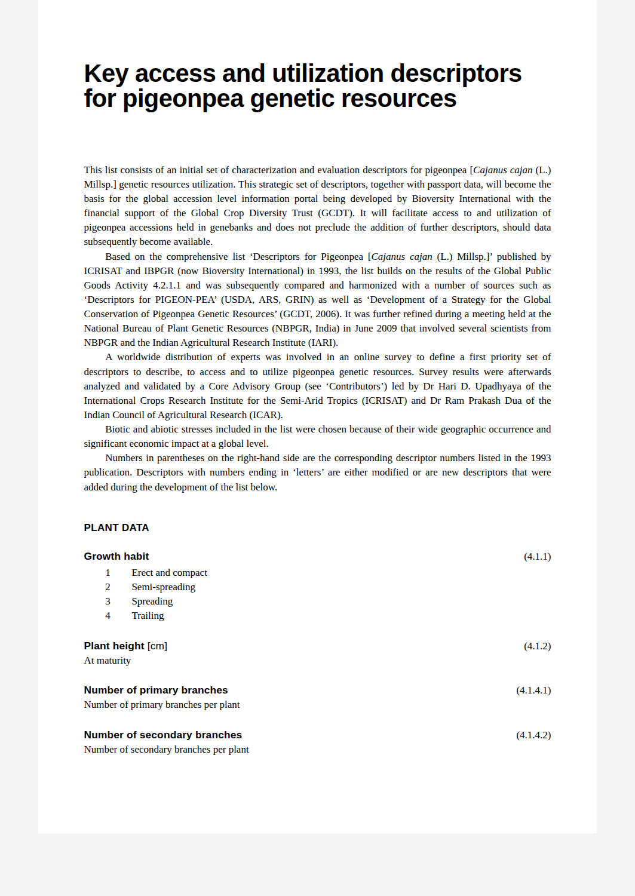Key access and utilization descriptors for pigeonpea genetic resources
This list consists of an initial set of characterization and evaluation descriptors for pigeonpea [Cajanus cajan (L.) Millsp.] genetic resources utilization. This strategic set of descriptors, together with passport data, will become the basis for the global accession level information portal being developed by Bioversity International with the financial support of the Global Crop Diversity Trust (GCDT). It will facilitate access to and utilization of pigeonpea accessions held in genebanks and does not preclude the addition of further descriptors, should data subsequently become available.
Based on the comprehensive list ‘Descriptors for Pigeonpea [Cajanus cajan (L.) Millsp.]’ published by ICRISAT and IBPGR (now Bioversity International) in 1993, the list builds on the results of the Global Public Goods Activity 4.2.1.1 and was subsequently compared and harmonized with a number of sources such as ‘Descriptors for PIGEON-PEA’ (USDA, ARS, GRIN) as well as ‘Development of a Strategy for the Global Conservation of Pigeonpea Genetic Resources’ (GCDT, 2006). It was further refined during a meeting held at the National Bureau of Plant Genetic Resources (NBPGR, India) in June 2009 that involved several scientists from NBPGR and the Indian Agricultural Research Institute (IARI).
A worldwide distribution of experts was involved in an online survey to define a first priority set of descriptors to describe, to access and to utilize pigeonpea genetic resources. Survey results were afterwards analyzed and validated by a Core Advisory Group (see ‘Contributors’) led by Dr Hari D. Upadhyaya of the International Crops Research Institute for the Semi-Arid Tropics (ICRISAT) and Dr Ram Prakash Dua of the Indian Council of Agricultural Research (ICAR).
Biotic and abiotic stresses included in the list were chosen because of their wide geographic occurrence and significant economic impact at a global level.
Numbers in parentheses on the right-hand side are the corresponding descriptor numbers listed in the 1993 publication. Descriptors with numbers ending in ‘letters’ are either modified or are new descriptors that were added during the development of the list below.
PLANT DATA
Growth habit (4.1.1)
| 1 | Erect and compact |
| 2 | Semi-spreading |
| 3 | Spreading |
| 4 | Trailing |
Plant height [cm] (4.1.2)
At maturity
Number of primary branches (4.1.4.1)
Number of primary branches per plant
Number of secondary branches (4.1.4.2)
Number of secondary branches per plant